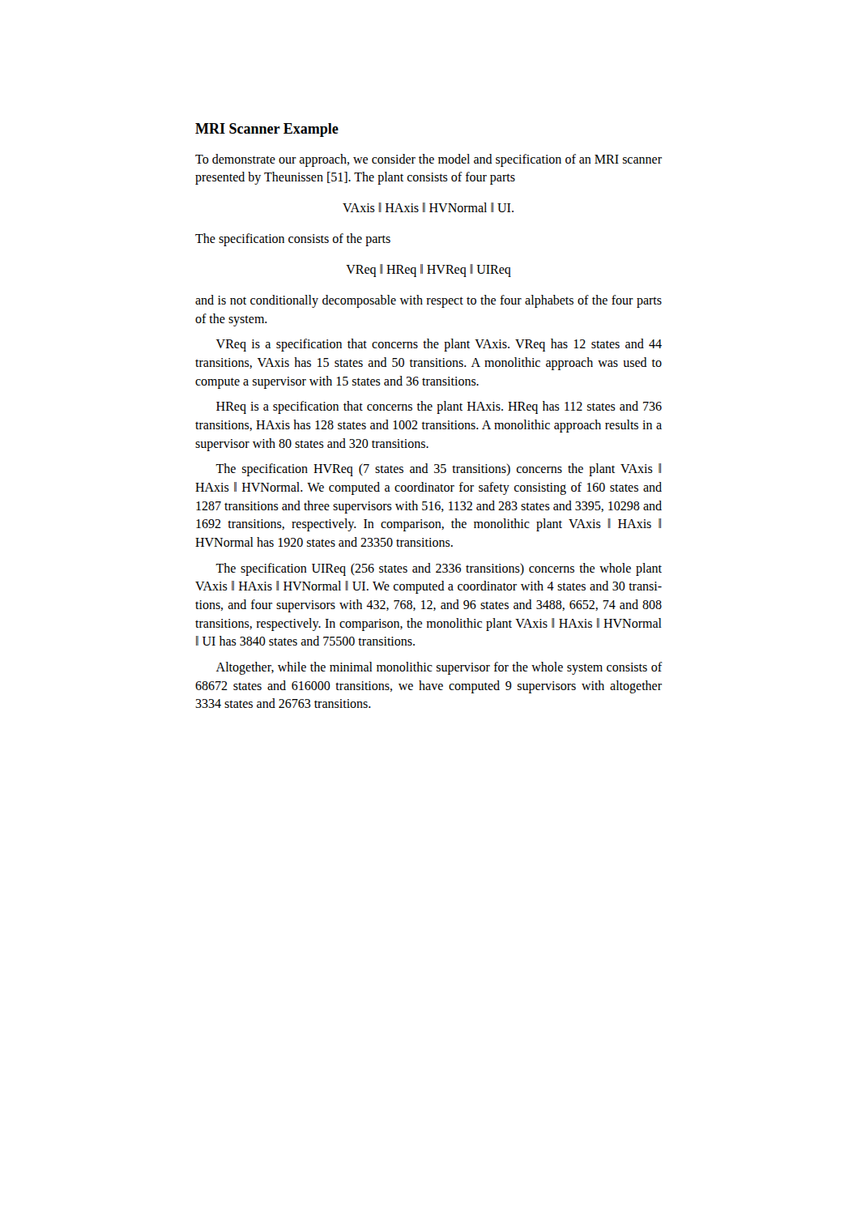MRI Scanner Example
To demonstrate our approach, we consider the model and specification of an MRI scanner presented by Theunissen [51]. The plant consists of four parts
VAxis ‖ HAxis ‖ HVNormal ‖ UI.
The specification consists of the parts
VReq ‖ HReq ‖ HVReq ‖ UIReq
and is not conditionally decomposable with respect to the four alphabets of the four parts of the system.
VReq is a specification that concerns the plant VAxis. VReq has 12 states and 44 transitions, VAxis has 15 states and 50 transitions. A monolithic approach was used to compute a supervisor with 15 states and 36 transitions.
HReq is a specification that concerns the plant HAxis. HReq has 112 states and 736 transitions, HAxis has 128 states and 1002 transitions. A monolithic approach results in a supervisor with 80 states and 320 transitions.
The specification HVReq (7 states and 35 transitions) concerns the plant VAxis ‖ HAxis ‖ HVNormal. We computed a coordinator for safety consisting of 160 states and 1287 transitions and three supervisors with 516, 1132 and 283 states and 3395, 10298 and 1692 transitions, respectively. In comparison, the monolithic plant VAxis ‖ HAxis ‖ HVNormal has 1920 states and 23350 transitions.
The specification UIReq (256 states and 2336 transitions) concerns the whole plant VAxis ‖ HAxis ‖ HVNormal ‖ UI. We computed a coordinator with 4 states and 30 transitions, and four supervisors with 432, 768, 12, and 96 states and 3488, 6652, 74 and 808 transitions, respectively. In comparison, the monolithic plant VAxis ‖ HAxis ‖ HVNormal ‖ UI has 3840 states and 75500 transitions.
Altogether, while the minimal monolithic supervisor for the whole system consists of 68672 states and 616000 transitions, we have computed 9 supervisors with altogether 3334 states and 26763 transitions.